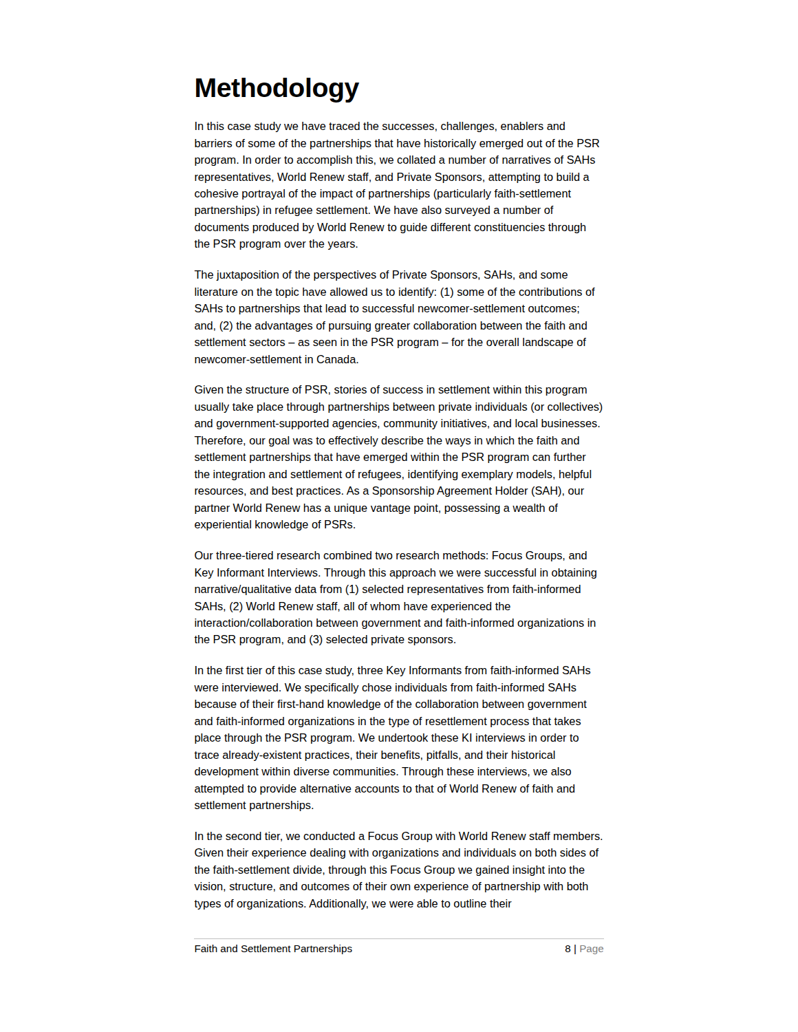Methodology
In this case study we have traced the successes, challenges, enablers and barriers of some of the partnerships that have historically emerged out of the PSR program. In order to accomplish this, we collated a number of narratives of SAHs representatives, World Renew staff, and Private Sponsors, attempting to build a cohesive portrayal of the impact of partnerships (particularly faith-settlement partnerships) in refugee settlement. We have also surveyed a number of documents produced by World Renew to guide different constituencies through the PSR program over the years.
The juxtaposition of the perspectives of Private Sponsors, SAHs, and some literature on the topic have allowed us to identify: (1) some of the contributions of SAHs to partnerships that lead to successful newcomer-settlement outcomes; and, (2) the advantages of pursuing greater collaboration between the faith and settlement sectors – as seen in the PSR program – for the overall landscape of newcomer-settlement in Canada.
Given the structure of PSR, stories of success in settlement within this program usually take place through partnerships between private individuals (or collectives) and government-supported agencies, community initiatives, and local businesses. Therefore, our goal was to effectively describe the ways in which the faith and settlement partnerships that have emerged within the PSR program can further the integration and settlement of refugees, identifying exemplary models, helpful resources, and best practices. As a Sponsorship Agreement Holder (SAH), our partner World Renew has a unique vantage point, possessing a wealth of experiential knowledge of PSRs.
Our three-tiered research combined two research methods: Focus Groups, and Key Informant Interviews. Through this approach we were successful in obtaining narrative/qualitative data from (1) selected representatives from faith-informed SAHs, (2) World Renew staff, all of whom have experienced the interaction/collaboration between government and faith-informed organizations in the PSR program, and (3) selected private sponsors.
In the first tier of this case study, three Key Informants from faith-informed SAHs were interviewed. We specifically chose individuals from faith-informed SAHs because of their first-hand knowledge of the collaboration between government and faith-informed organizations in the type of resettlement process that takes place through the PSR program. We undertook these KI interviews in order to trace already-existent practices, their benefits, pitfalls, and their historical development within diverse communities. Through these interviews, we also attempted to provide alternative accounts to that of World Renew of faith and settlement partnerships.
In the second tier, we conducted a Focus Group with World Renew staff members. Given their experience dealing with organizations and individuals on both sides of the faith-settlement divide, through this Focus Group we gained insight into the vision, structure, and outcomes of their own experience of partnership with both types of organizations. Additionally, we were able to outline their
Faith and Settlement Partnerships 8 | Page